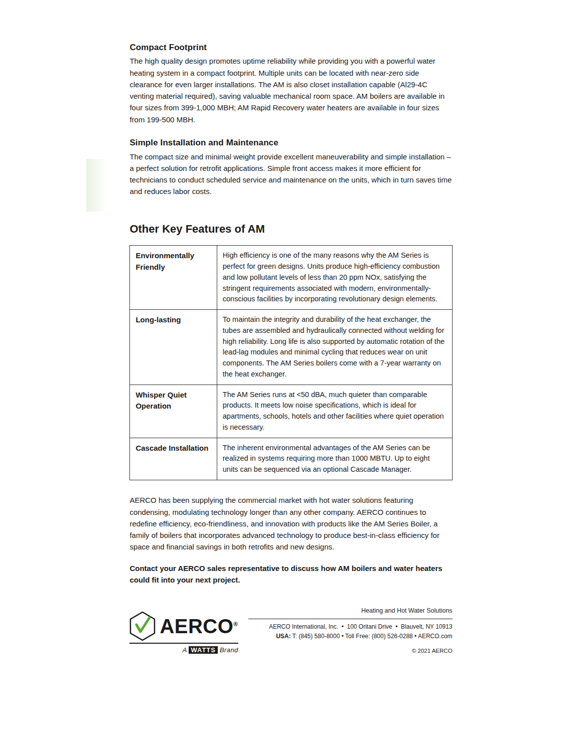Compact Footprint
The high quality design promotes uptime reliability while providing you with a powerful water heating system in a compact footprint. Multiple units can be located with near-zero side clearance for even larger installations. The AM is also closet installation capable (Al29-4C venting material required), saving valuable mechanical room space. AM boilers are available in four sizes from 399-1,000 MBH; AM Rapid Recovery water heaters are available in four sizes from 199-500 MBH.
Simple Installation and Maintenance
The compact size and minimal weight provide excellent maneuverability and simple installation – a perfect solution for retrofit applications. Simple front access makes it more efficient for technicians to conduct scheduled service and maintenance on the units, which in turn saves time and reduces labor costs.
Other Key Features of AM
| Environmentally Friendly | High efficiency is one of the many reasons why the AM Series is perfect for green designs. Units produce high-efficiency combustion and low pollutant levels of less than 20 ppm NOx, satisfying the stringent requirements associated with modern, environmentally-conscious facilities by incorporating revolutionary design elements. |
| Long-lasting | To maintain the integrity and durability of the heat exchanger, the tubes are assembled and hydraulically connected without welding for high reliability. Long life is also supported by automatic rotation of the lead-lag modules and minimal cycling that reduces wear on unit components. The AM Series boilers come with a 7-year warranty on the heat exchanger. |
| Whisper Quiet Operation | The AM Series runs at <50 dBA, much quieter than comparable products. It meets low noise specifications, which is ideal for apartments, schools, hotels and other facilities where quiet operation is necessary. |
| Cascade Installation | The inherent environmental advantages of the AM Series can be realized in systems requiring more than 1000 MBTU. Up to eight units can be sequenced via an optional Cascade Manager. |
AERCO has been supplying the commercial market with hot water solutions featuring condensing, modulating technology longer than any other company. AERCO continues to redefine efficiency, eco-friendliness, and innovation with products like the AM Series Boiler, a family of boilers that incorporates advanced technology to produce best-in-class efficiency for space and financial savings in both retrofits and new designs.
Contact your AERCO sales representative to discuss how AM boilers and water heaters could fit into your next project.
AERCO®
A WATTS Brand
Heating and Hot Water Solutions
AERCO International, Inc. • 100 Oritani Drive • Blauvelt, NY 10913
USA: T: (845) 580-8000 • Toll Free: (800) 526-0288 • AERCO.com
© 2021 AERCO